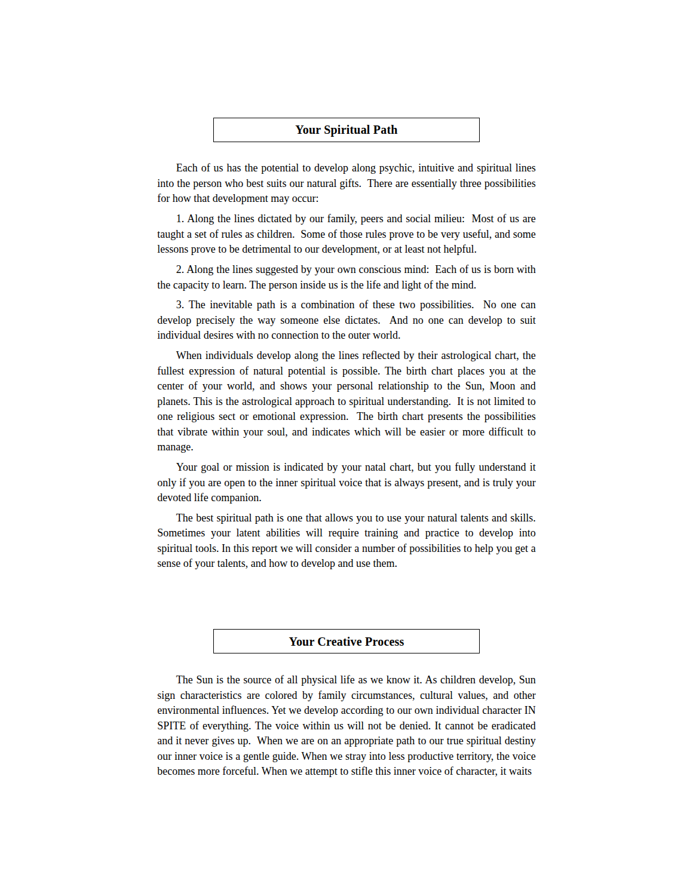Your Spiritual Path
Each of us has the potential to develop along psychic, intuitive and spiritual lines into the person who best suits our natural gifts. There are essentially three possibilities for how that development may occur:
1. Along the lines dictated by our family, peers and social milieu: Most of us are taught a set of rules as children. Some of those rules prove to be very useful, and some lessons prove to be detrimental to our development, or at least not helpful.
2. Along the lines suggested by your own conscious mind: Each of us is born with the capacity to learn. The person inside us is the life and light of the mind.
3. The inevitable path is a combination of these two possibilities. No one can develop precisely the way someone else dictates. And no one can develop to suit individual desires with no connection to the outer world.
When individuals develop along the lines reflected by their astrological chart, the fullest expression of natural potential is possible. The birth chart places you at the center of your world, and shows your personal relationship to the Sun, Moon and planets. This is the astrological approach to spiritual understanding. It is not limited to one religious sect or emotional expression. The birth chart presents the possibilities that vibrate within your soul, and indicates which will be easier or more difficult to manage.
Your goal or mission is indicated by your natal chart, but you fully understand it only if you are open to the inner spiritual voice that is always present, and is truly your devoted life companion.
The best spiritual path is one that allows you to use your natural talents and skills. Sometimes your latent abilities will require training and practice to develop into spiritual tools. In this report we will consider a number of possibilities to help you get a sense of your talents, and how to develop and use them.
Your Creative Process
The Sun is the source of all physical life as we know it. As children develop, Sun sign characteristics are colored by family circumstances, cultural values, and other environmental influences. Yet we develop according to our own individual character IN SPITE of everything. The voice within us will not be denied. It cannot be eradicated and it never gives up. When we are on an appropriate path to our true spiritual destiny our inner voice is a gentle guide. When we stray into less productive territory, the voice becomes more forceful. When we attempt to stifle this inner voice of character, it waits